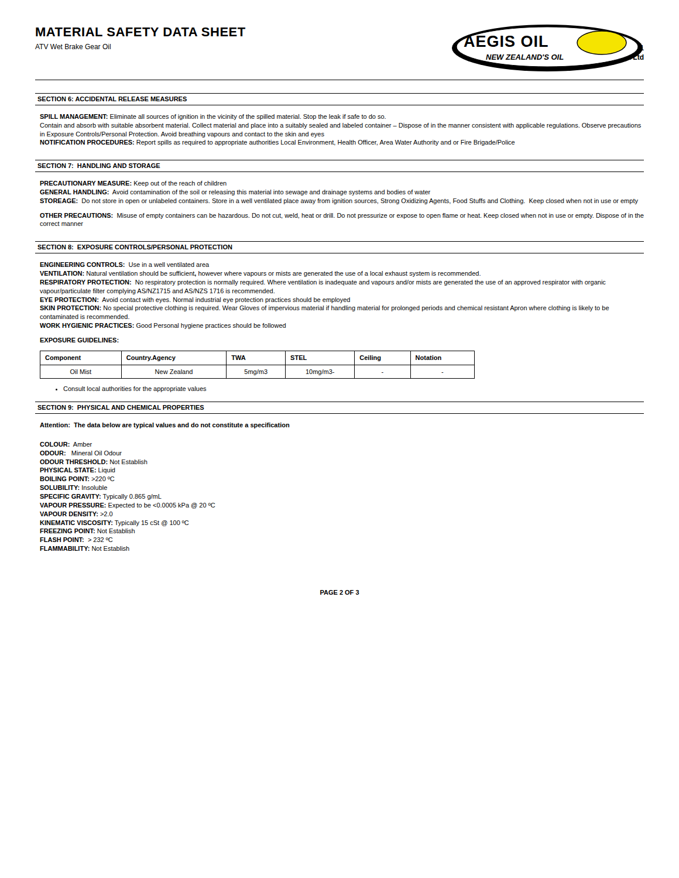AEGIS OIL NEW ZEALAND'S OIL
MATERIAL SAFETY DATA SHEET
ATV Wet Brake Gear Oil
Issue Date: 18/04/2021
Issued By: Aegis Oil NZ Ltd
SECTION 6: ACCIDENTAL RELEASE MEASURES
SPILL MANAGEMENT: Eliminate all sources of ignition in the vicinity of the spilled material. Stop the leak if safe to do so.
Contain and absorb with suitable absorbent material. Collect material and place into a suitably sealed and labeled container – Dispose of in the manner consistent with applicable regulations. Observe precautions in Exposure Controls/Personal Protection. Avoid breathing vapours and contact to the skin and eyes
NOTIFICATION PROCEDURES: Report spills as required to appropriate authorities Local Environment, Health Officer, Area Water Authority and or Fire Brigade/Police
SECTION 7: HANDLING AND STORAGE
PRECAUTIONARY MEASURE: Keep out of the reach of children
GENERAL HANDLING: Avoid contamination of the soil or releasing this material into sewage and drainage systems and bodies of water
STOREAGE: Do not store in open or unlabeled containers. Store in a well ventilated place away from ignition sources, Strong Oxidizing Agents, Food Stuffs and Clothing. Keep closed when not in use or empty
OTHER PRECAUTIONS: Misuse of empty containers can be hazardous. Do not cut, weld, heat or drill. Do not pressurize or expose to open flame or heat. Keep closed when not in use or empty. Dispose of in the correct manner
SECTION 8: EXPOSURE CONTROLS/PERSONAL PROTECTION
ENGINEERING CONTROLS: Use in a well ventilated area
VENTILATION: Natural ventilation should be sufficient, however where vapours or mists are generated the use of a local exhaust system is recommended.
RESPIRATORY PROTECTION: No respiratory protection is normally required. Where ventilation is inadequate and vapours and/or mists are generated the use of an approved respirator with organic vapour/particulate filter complying AS/NZ1715 and AS/NZS 1716 is recommended.
EYE PROTECTION: Avoid contact with eyes. Normal industrial eye protection practices should be employed
SKIN PROTECTION: No special protective clothing is required. Wear Gloves of impervious material if handling material for prolonged periods and chemical resistant Apron where clothing is likely to be contaminated is recommended.
WORK HYGIENIC PRACTICES: Good Personal hygiene practices should be followed
EXPOSURE GUIDELINES:
| Component | Country.Agency | TWA | STEL | Ceiling | Notation |
| --- | --- | --- | --- | --- | --- |
| Oil Mist | New Zealand | 5mg/m3 | 10mg/m3- | - | - |
Consult local authorities for the appropriate values
SECTION 9: PHYSICAL AND CHEMICAL PROPERTIES
Attention: The data below are typical values and do not constitute a specification
COLOUR: Amber
ODOUR: Mineral Oil Odour
ODOUR THRESHOLD: Not Establish
PHYSICAL STATE: Liquid
BOILING POINT: >220 ºC
SOLUBILITY: Insoluble
SPECIFIC GRAVITY: Typically 0.865 g/mL
VAPOUR PRESSURE: Expected to be <0.0005 kPa @ 20 ºC
VAPOUR DENSITY: >2.0
KINEMATIC VISCOSITY: Typically 15 cSt @ 100 ºC
FREEZING POINT: Not Establish
FLASH POINT: > 232 ºC
FLAMMABILITY: Not Establish
PAGE 2 OF 3